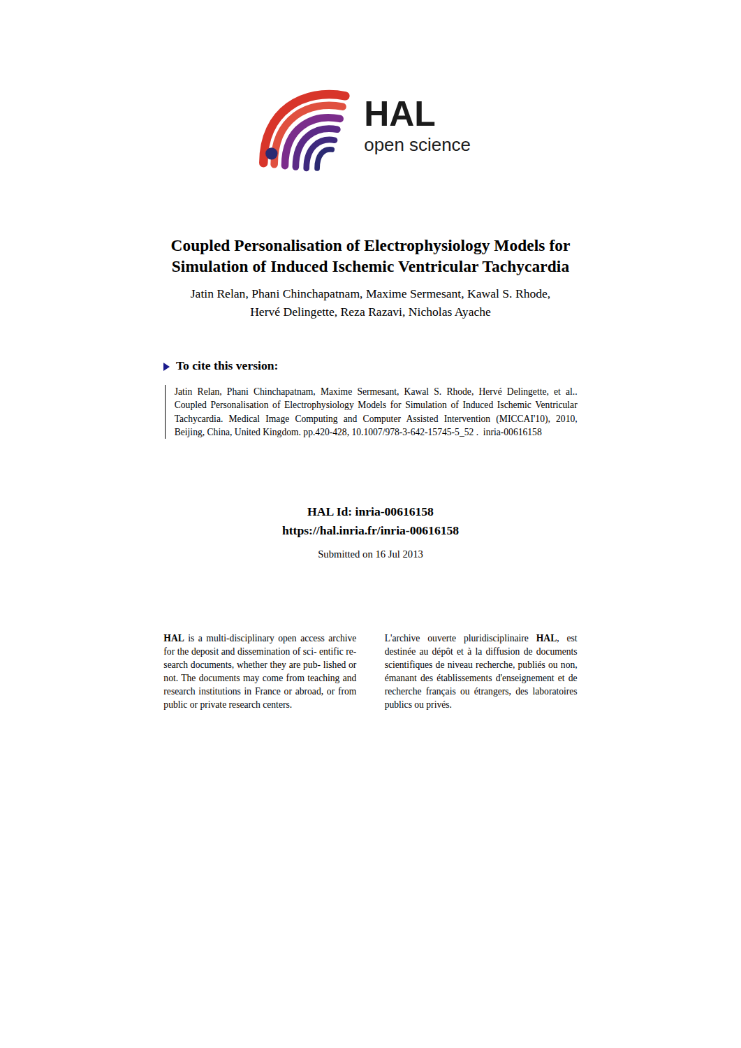HAL open science
Coupled Personalisation of Electrophysiology Models for
Simulation of Induced Ischemic Ventricular Tachycardia
Jatin Relan, Phani Chinchapatnam, Maxime Sermesant, Kawal S. Rhode,
Hervé Delingette, Reza Razavi, Nicholas Ayache
To cite this version:
Jatin Relan, Phani Chinchapatnam, Maxime Sermesant, Kawal S. Rhode, Hervé Delingette, et al.. Coupled Personalisation of Electrophysiology Models for Simulation of Induced Ischemic Ventricular Tachycardia. Medical Image Computing and Computer Assisted Intervention (MICCAI'10), 2010, Beijing, China, United Kingdom. pp.420-428, 10.1007/978-3-642-15745-5_52 . inria-00616158
HAL Id: inria-00616158
https://hal.inria.fr/inria-00616158
Submitted on 16 Jul 2013
HAL is a multi-disciplinary open access archive for the deposit and dissemination of sci- entific research documents, whether they are pub- lished or not. The documents may come from teaching and research institutions in France or abroad, or from public or private research centers.
L'archive ouverte pluridisciplinaire HAL, est destinée au dépôt et à la diffusion de documents scientifiques de niveau recherche, publiés ou non, émanant des établissements d'enseignement et de recherche français ou étrangers, des laboratoires publics ou privés.